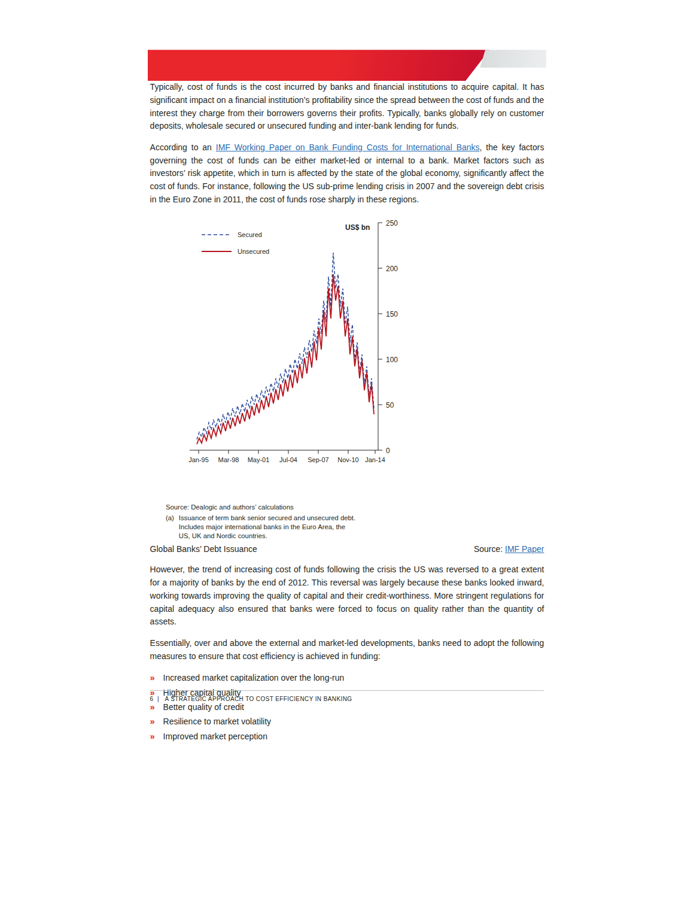Typically, cost of funds is the cost incurred by banks and financial institutions to acquire capital. It has significant impact on a financial institution’s profitability since the spread between the cost of funds and the interest they charge from their borrowers governs their profits. Typically, banks globally rely on customer deposits, wholesale secured or unsecured funding and inter-bank lending for funds.
According to an IMF Working Paper on Bank Funding Costs for International Banks, the key factors governing the cost of funds can be either market-led or internal to a bank. Market factors such as investors’ risk appetite, which in turn is affected by the state of the global economy, significantly affect the cost of funds. For instance, following the US sub-prime lending crisis in 2007 and the sovereign debt crisis in the Euro Zone in 2011, the cost of funds rose sharply in these regions.
Secured Unsecured US$ bn 250 200 150 100 50 0 Jan-95 Mar-98 May-01 Jul-04 Sep-07 Nov-10 Jan-14
Source: Dealogic and authors’ calculations
(a) Issuance of term bank senior secured and unsecured debt.
Includes major international banks in the Euro Area, the
US, UK and Nordic countries.
Global Banks’ Debt Issuance
Source: IMF Paper
However, the trend of increasing cost of funds following the crisis the US was reversed to a great extent for a majority of banks by the end of 2012. This reversal was largely because these banks looked inward, working towards improving the quality of capital and their credit-worthiness. More stringent regulations for capital adequacy also ensured that banks were forced to focus on quality rather than the quantity of assets.
Essentially, over and above the external and market-led developments, banks need to adopt the following measures to ensure that cost efficiency is achieved in funding:
Increased market capitalization over the long-run
Higher capital quality
Better quality of credit
Resilience to market volatility
Improved market perception
6 | A STRATEGIC APPROACH TO COST EFFICIENCY IN BANKING